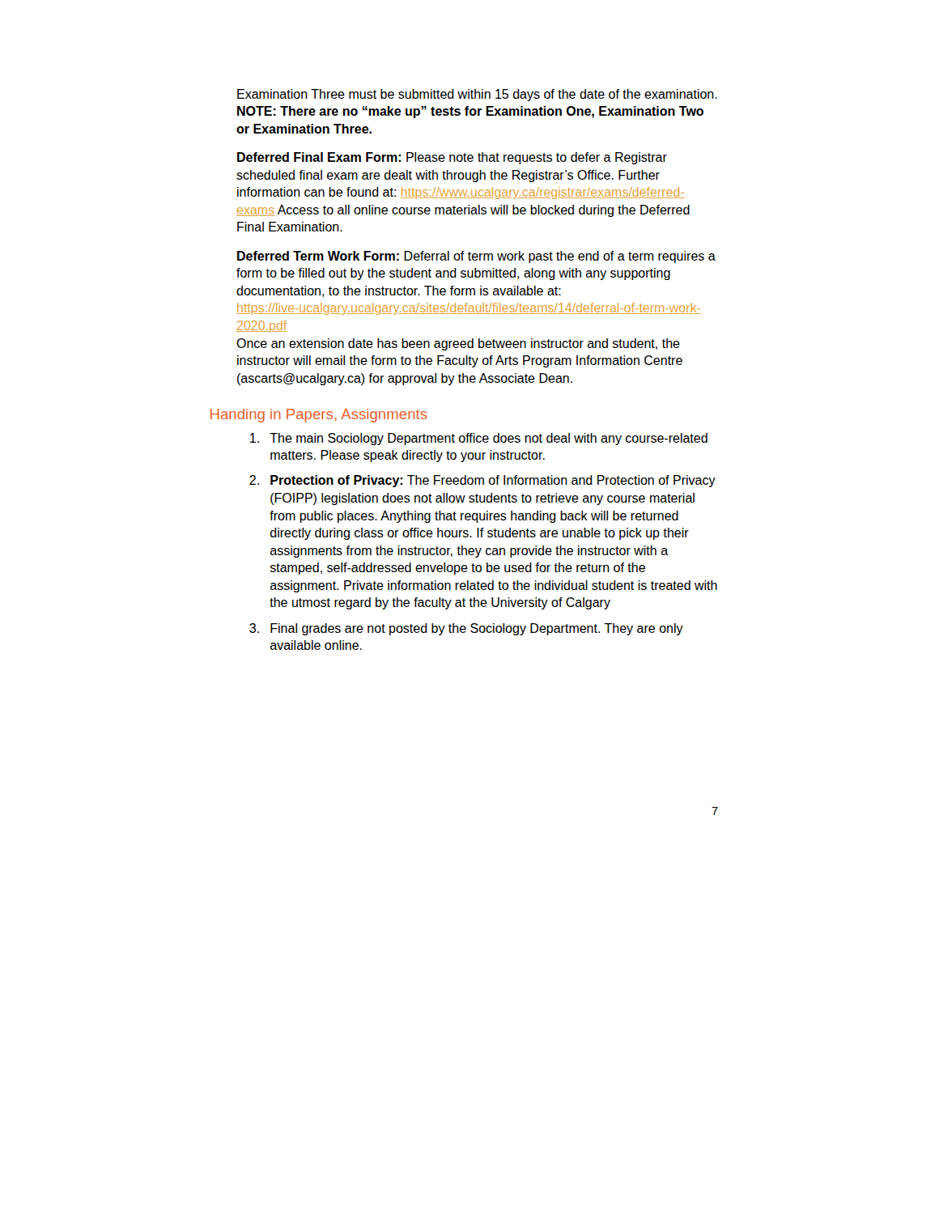Examination Three must be submitted within 15 days of the date of the examination. NOTE: There are no “make up” tests for Examination One, Examination Two or Examination Three.
Deferred Final Exam Form: Please note that requests to defer a Registrar scheduled final exam are dealt with through the Registrar’s Office. Further information can be found at: https://www.ucalgary.ca/registrar/exams/deferred-exams Access to all online course materials will be blocked during the Deferred Final Examination.
Deferred Term Work Form: Deferral of term work past the end of a term requires a form to be filled out by the student and submitted, along with any supporting documentation, to the instructor. The form is available at:
https://live-ucalgary.ucalgary.ca/sites/default/files/teams/14/deferral-of-term-work-2020.pdf
Once an extension date has been agreed between instructor and student, the instructor will email the form to the Faculty of Arts Program Information Centre (ascarts@ucalgary.ca) for approval by the Associate Dean.
Handing in Papers, Assignments
The main Sociology Department office does not deal with any course-related matters. Please speak directly to your instructor.
Protection of Privacy: The Freedom of Information and Protection of Privacy (FOIPP) legislation does not allow students to retrieve any course material from public places. Anything that requires handing back will be returned directly during class or office hours. If students are unable to pick up their assignments from the instructor, they can provide the instructor with a stamped, self-addressed envelope to be used for the return of the assignment. Private information related to the individual student is treated with the utmost regard by the faculty at the University of Calgary
Final grades are not posted by the Sociology Department. They are only available online.
7